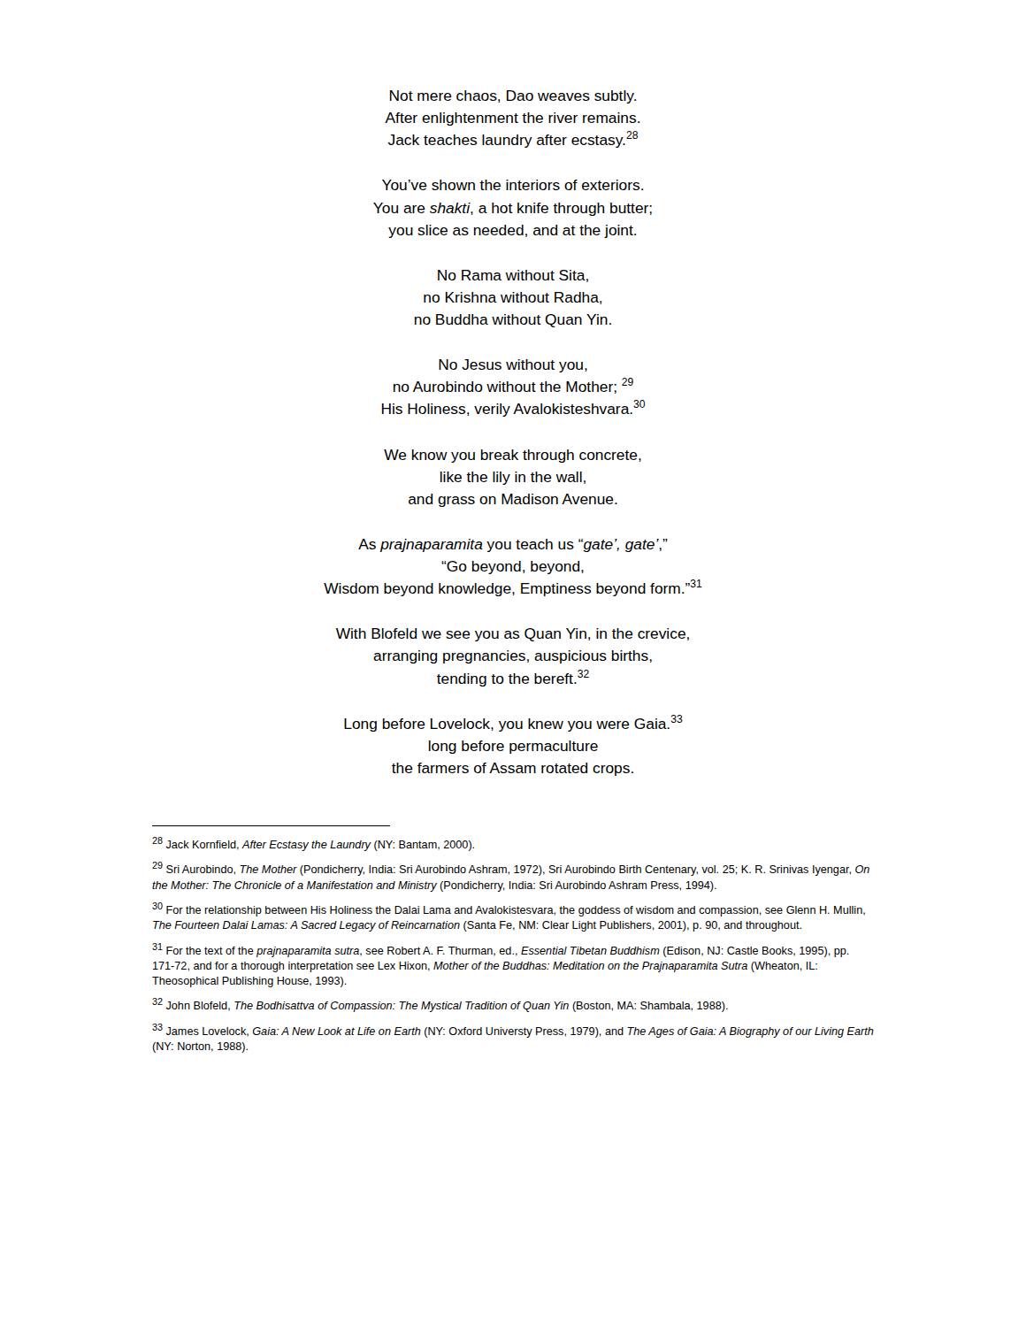Not mere chaos, Dao weaves subtly.
After enlightenment the river remains.
Jack teaches laundry after ecstasy.28
You’ve shown the interiors of exteriors.
You are shakti, a hot knife through butter;
you slice as needed, and at the joint.
No Rama without Sita,
no Krishna without Radha,
no Buddha without Quan Yin.
No Jesus without you,
no Aurobindo without the Mother; 29
His Holiness, verily Avalokisteshvara.30
We know you break through concrete,
like the lily in the wall,
and grass on Madison Avenue.
As prajnaparamita you teach us “gate’, gate’,”
“Go beyond, beyond,
Wisdom beyond knowledge, Emptiness beyond form.”31
With Blofeld we see you as Quan Yin, in the crevice,
arranging pregnancies, auspicious births,
tending to the bereft.32
Long before Lovelock, you knew you were Gaia.33
long before permaculture
the farmers of Assam rotated crops.
28 Jack Kornfield, After Ecstasy the Laundry (NY: Bantam, 2000).
29 Sri Aurobindo, The Mother (Pondicherry, India: Sri Aurobindo Ashram, 1972), Sri Aurobindo Birth Centenary, vol. 25; K. R. Srinivas Iyengar, On the Mother: The Chronicle of a Manifestation and Ministry (Pondicherry, India: Sri Aurobindo Ashram Press, 1994).
30 For the relationship between His Holiness the Dalai Lama and Avalokistesvara, the goddess of wisdom and compassion, see Glenn H. Mullin, The Fourteen Dalai Lamas: A Sacred Legacy of Reincarnation (Santa Fe, NM: Clear Light Publishers, 2001), p. 90, and throughout.
31 For the text of the prajnaparamita sutra, see Robert A. F. Thurman, ed., Essential Tibetan Buddhism (Edison, NJ: Castle Books, 1995), pp. 171-72, and for a thorough interpretation see Lex Hixon, Mother of the Buddhas: Meditation on the Prajnaparamita Sutra (Wheaton, IL: Theosophical Publishing House, 1993).
32 John Blofeld, The Bodhisattva of Compassion: The Mystical Tradition of Quan Yin (Boston, MA: Shambala, 1988).
33 James Lovelock, Gaia: A New Look at Life on Earth (NY: Oxford Universty Press, 1979), and The Ages of Gaia: A Biography of our Living Earth (NY: Norton, 1988).